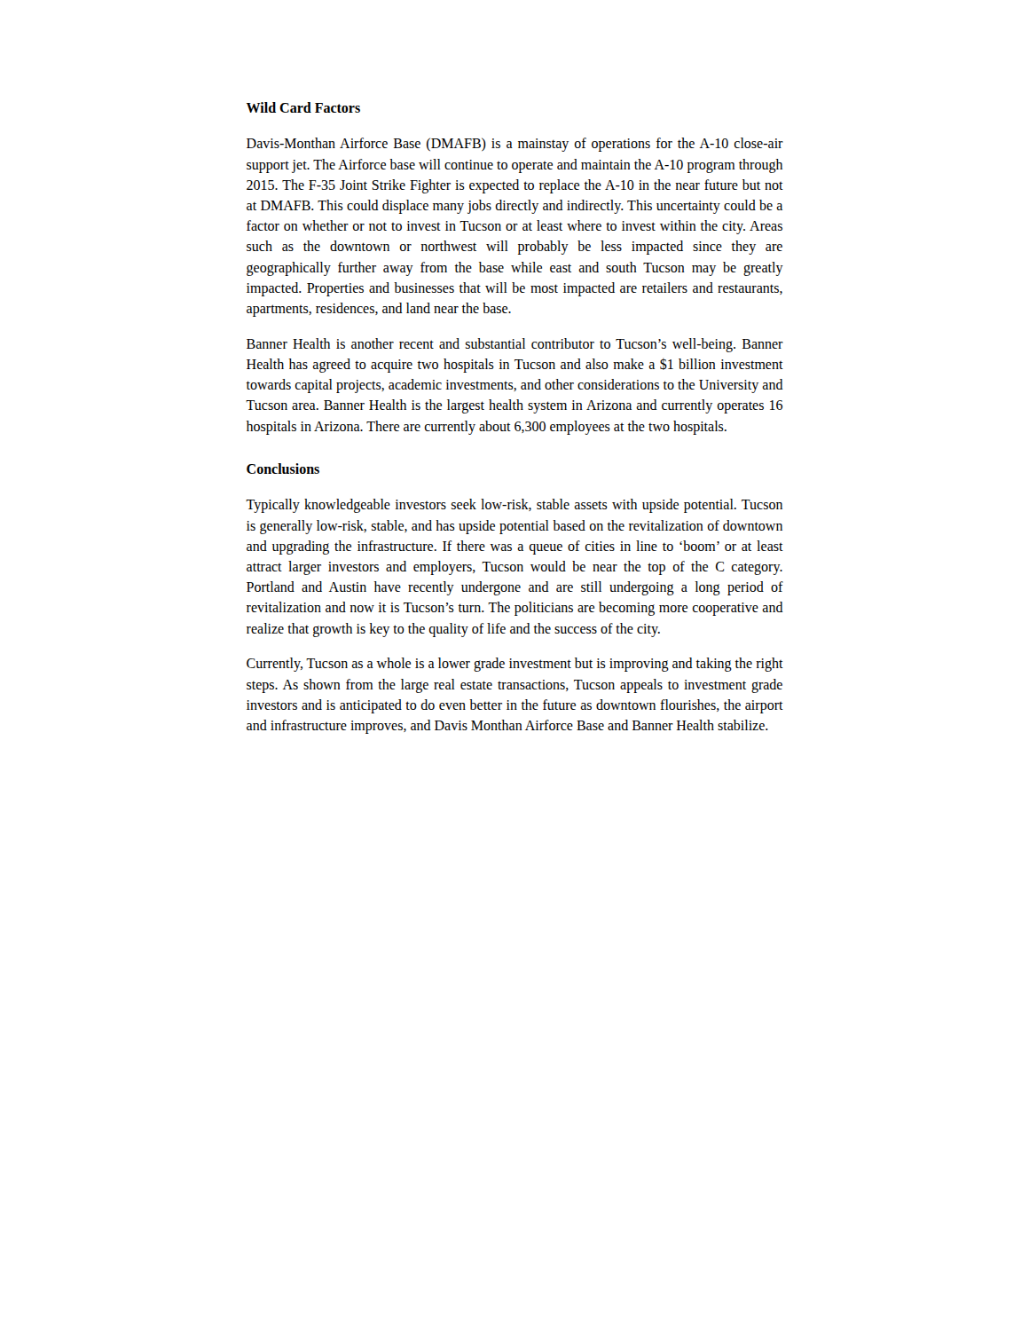Wild Card Factors
Davis-Monthan Airforce Base (DMAFB) is a mainstay of operations for the A-10 close-air support jet. The Airforce base will continue to operate and maintain the A-10 program through 2015. The F-35 Joint Strike Fighter is expected to replace the A-10 in the near future but not at DMAFB. This could displace many jobs directly and indirectly. This uncertainty could be a factor on whether or not to invest in Tucson or at least where to invest within the city. Areas such as the downtown or northwest will probably be less impacted since they are geographically further away from the base while east and south Tucson may be greatly impacted. Properties and businesses that will be most impacted are retailers and restaurants, apartments, residences, and land near the base.
Banner Health is another recent and substantial contributor to Tucson’s well-being. Banner Health has agreed to acquire two hospitals in Tucson and also make a $1 billion investment towards capital projects, academic investments, and other considerations to the University and Tucson area. Banner Health is the largest health system in Arizona and currently operates 16 hospitals in Arizona. There are currently about 6,300 employees at the two hospitals.
Conclusions
Typically knowledgeable investors seek low-risk, stable assets with upside potential. Tucson is generally low-risk, stable, and has upside potential based on the revitalization of downtown and upgrading the infrastructure. If there was a queue of cities in line to ‘boom’ or at least attract larger investors and employers, Tucson would be near the top of the C category. Portland and Austin have recently undergone and are still undergoing a long period of revitalization and now it is Tucson’s turn. The politicians are becoming more cooperative and realize that growth is key to the quality of life and the success of the city.
Currently, Tucson as a whole is a lower grade investment but is improving and taking the right steps. As shown from the large real estate transactions, Tucson appeals to investment grade investors and is anticipated to do even better in the future as downtown flourishes, the airport and infrastructure improves, and Davis Monthan Airforce Base and Banner Health stabilize.